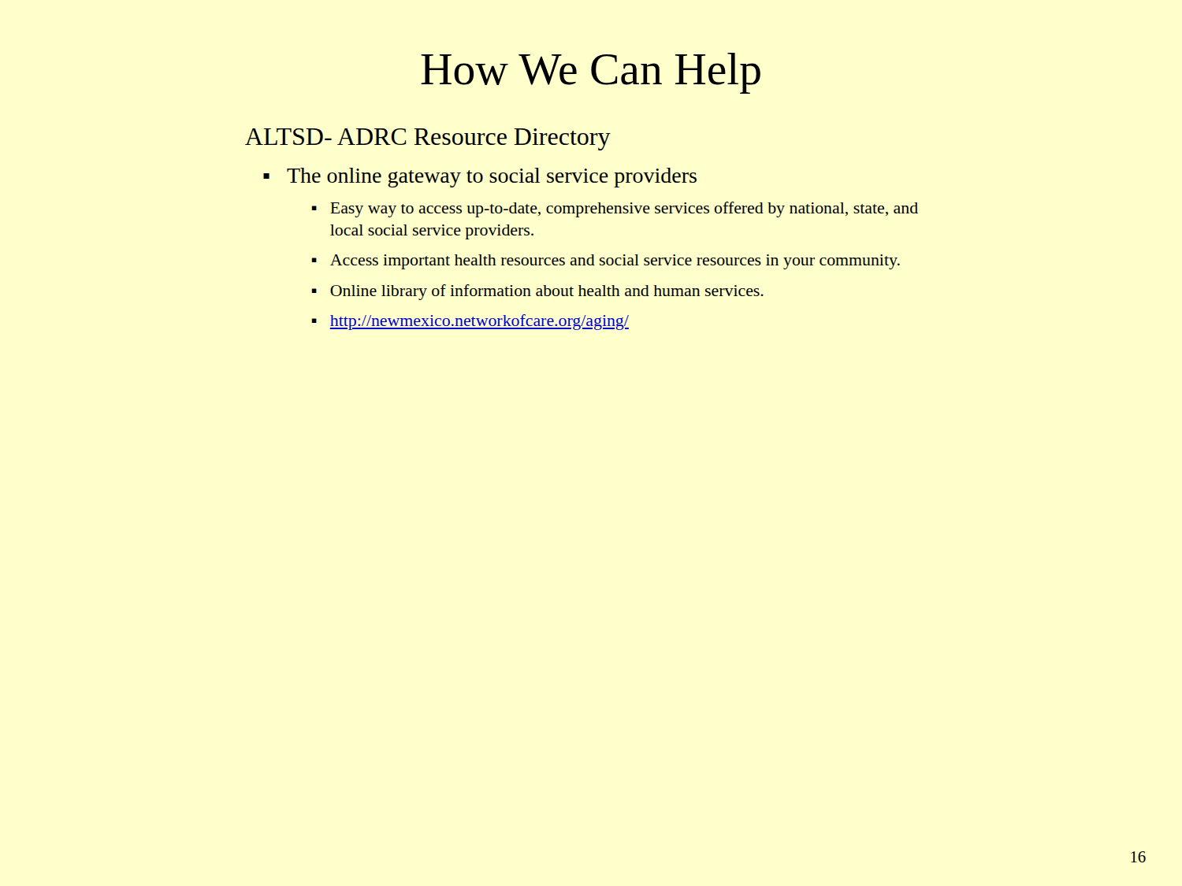How We Can Help
ALTSD- ADRC Resource Directory
The online gateway to social service providers
Easy way to access up-to-date, comprehensive services offered by national, state, and local social service providers.
Access important health resources and social service resources in your community.
Online library of information about health and human services.
http://newmexico.networkofcare.org/aging/
16